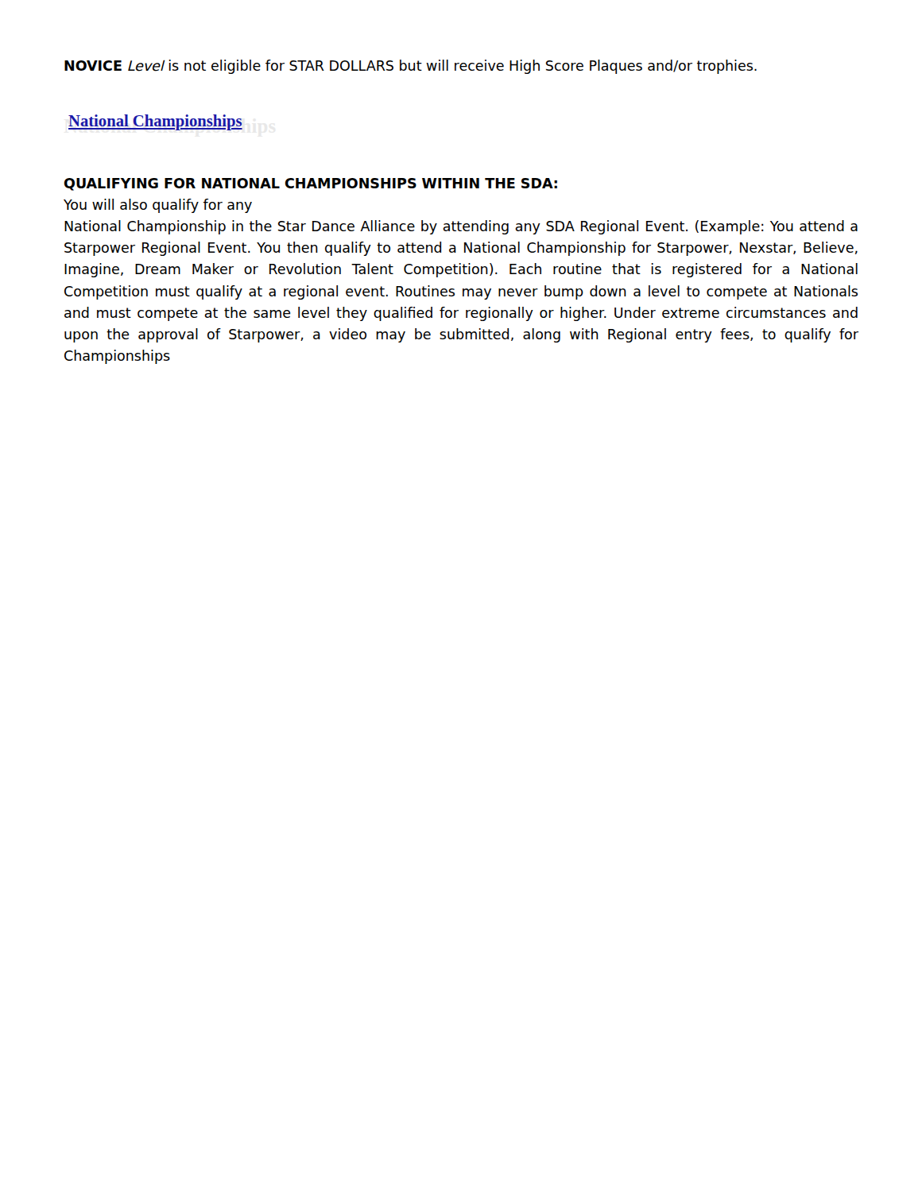NOVICE Level is not eligible for STAR DOLLARS but will receive High Score Plaques and/or trophies.
National Championships National Championships
QUALIFYING FOR NATIONAL CHAMPIONSHIPS WITHIN THE SDA:
You will also qualify for any
National Championship in the Star Dance Alliance by attending any SDA Regional Event. (Example: You attend a Starpower Regional Event. You then qualify to attend a National Championship for Starpower, Nexstar, Believe, Imagine, Dream Maker or Revolution Talent Competition). Each routine that is registered for a National Competition must qualify at a regional event. Routines may never bump down a level to compete at Nationals and must compete at the same level they qualified for regionally or higher. Under extreme circumstances and upon the approval of Starpower, a video may be submitted, along with Regional entry fees, to qualify for Championships